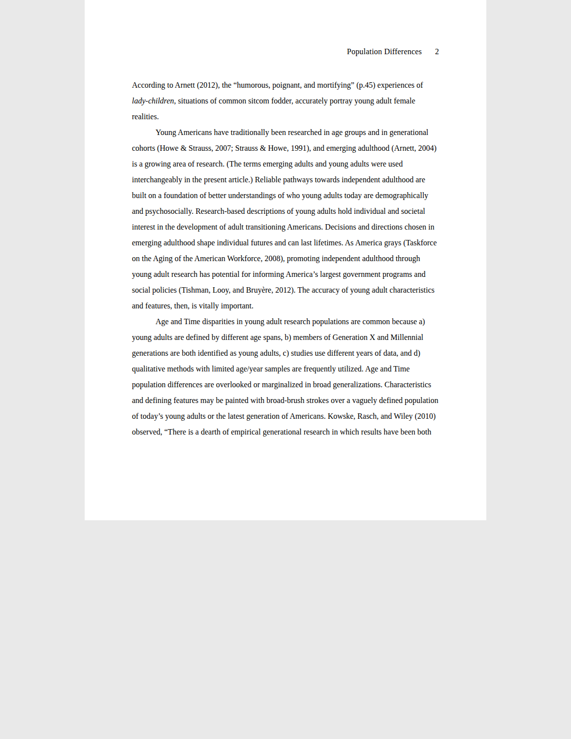Population Differences2
According to Arnett (2012), the “humorous, poignant, and mortifying” (p.45) experiences of lady-children, situations of common sitcom fodder, accurately portray young adult female realities.
Young Americans have traditionally been researched in age groups and in generational cohorts (Howe & Strauss, 2007; Strauss & Howe, 1991), and emerging adulthood (Arnett, 2004) is a growing area of research. (The terms emerging adults and young adults were used interchangeably in the present article.) Reliable pathways towards independent adulthood are built on a foundation of better understandings of who young adults today are demographically and psychosocially. Research-based descriptions of young adults hold individual and societal interest in the development of adult transitioning Americans. Decisions and directions chosen in emerging adulthood shape individual futures and can last lifetimes. As America grays (Taskforce on the Aging of the American Workforce, 2008), promoting independent adulthood through young adult research has potential for informing America’s largest government programs and social policies (Tishman, Looy, and Bruyère, 2012). The accuracy of young adult characteristics and features, then, is vitally important.
Age and Time disparities in young adult research populations are common because a) young adults are defined by different age spans, b) members of Generation X and Millennial generations are both identified as young adults, c) studies use different years of data, and d) qualitative methods with limited age/year samples are frequently utilized. Age and Time population differences are overlooked or marginalized in broad generalizations. Characteristics and defining features may be painted with broad-brush strokes over a vaguely defined population of today’s young adults or the latest generation of Americans. Kowske, Rasch, and Wiley (2010) observed, “There is a dearth of empirical generational research in which results have been both